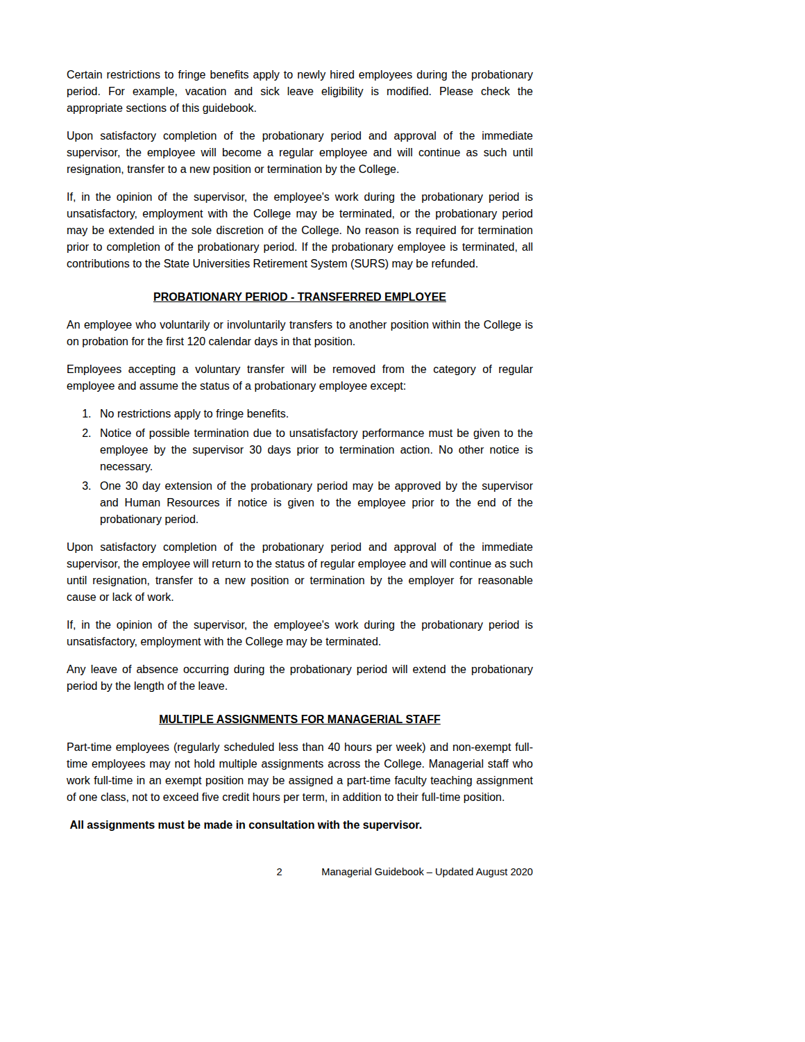Certain restrictions to fringe benefits apply to newly hired employees during the probationary period. For example, vacation and sick leave eligibility is modified. Please check the appropriate sections of this guidebook.
Upon satisfactory completion of the probationary period and approval of the immediate supervisor, the employee will become a regular employee and will continue as such until resignation, transfer to a new position or termination by the College.
If, in the opinion of the supervisor, the employee's work during the probationary period is unsatisfactory, employment with the College may be terminated, or the probationary period may be extended in the sole discretion of the College. No reason is required for termination prior to completion of the probationary period. If the probationary employee is terminated, all contributions to the State Universities Retirement System (SURS) may be refunded.
PROBATIONARY PERIOD - TRANSFERRED EMPLOYEE
An employee who voluntarily or involuntarily transfers to another position within the College is on probation for the first 120 calendar days in that position.
Employees accepting a voluntary transfer will be removed from the category of regular employee and assume the status of a probationary employee except:
No restrictions apply to fringe benefits.
Notice of possible termination due to unsatisfactory performance must be given to the employee by the supervisor 30 days prior to termination action. No other notice is necessary.
One 30 day extension of the probationary period may be approved by the supervisor and Human Resources if notice is given to the employee prior to the end of the probationary period.
Upon satisfactory completion of the probationary period and approval of the immediate supervisor, the employee will return to the status of regular employee and will continue as such until resignation, transfer to a new position or termination by the employer for reasonable cause or lack of work.
If, in the opinion of the supervisor, the employee's work during the probationary period is unsatisfactory, employment with the College may be terminated.
Any leave of absence occurring during the probationary period will extend the probationary period by the length of the leave.
MULTIPLE ASSIGNMENTS FOR MANAGERIAL STAFF
Part-time employees (regularly scheduled less than 40 hours per week) and non-exempt full-time employees may not hold multiple assignments across the College. Managerial staff who work full-time in an exempt position may be assigned a part-time faculty teaching assignment of one class, not to exceed five credit hours per term, in addition to their full-time position.
All assignments must be made in consultation with the supervisor.
2 Managerial Guidebook – Updated August 2020